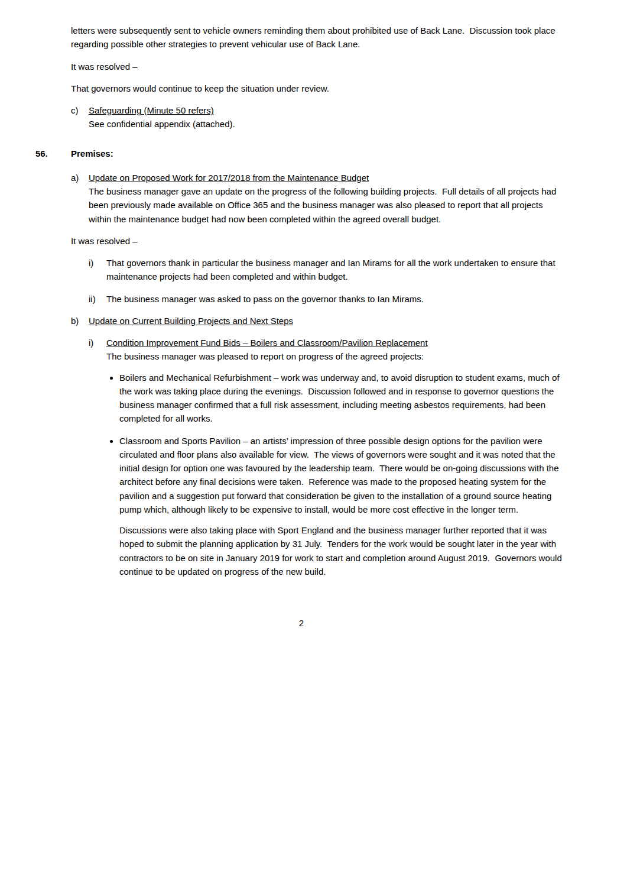letters were subsequently sent to vehicle owners reminding them about prohibited use of Back Lane. Discussion took place regarding possible other strategies to prevent vehicular use of Back Lane.
It was resolved –
That governors would continue to keep the situation under review.
c)
Safeguarding (Minute 50 refers)
See confidential appendix (attached).
56.
Premises:
a)
Update on Proposed Work for 2017/2018 from the Maintenance Budget
The business manager gave an update on the progress of the following building projects. Full details of all projects had been previously made available on Office 365 and the business manager was also pleased to report that all projects within the maintenance budget had now been completed within the agreed overall budget.
It was resolved –
i)
That governors thank in particular the business manager and Ian Mirams for all the work undertaken to ensure that maintenance projects had been completed and within budget.
ii)
The business manager was asked to pass on the governor thanks to Ian Mirams.
b)
Update on Current Building Projects and Next Steps
i)
Condition Improvement Fund Bids – Boilers and Classroom/Pavilion Replacement
The business manager was pleased to report on progress of the agreed projects:
Boilers and Mechanical Refurbishment – work was underway and, to avoid disruption to student exams, much of the work was taking place during the evenings. Discussion followed and in response to governor questions the business manager confirmed that a full risk assessment, including meeting asbestos requirements, had been completed for all works.
Classroom and Sports Pavilion – an artists’ impression of three possible design options for the pavilion were circulated and floor plans also available for view. The views of governors were sought and it was noted that the initial design for option one was favoured by the leadership team. There would be on-going discussions with the architect before any final decisions were taken. Reference was made to the proposed heating system for the pavilion and a suggestion put forward that consideration be given to the installation of a ground source heating pump which, although likely to be expensive to install, would be more cost effective in the longer term.
Discussions were also taking place with Sport England and the business manager further reported that it was hoped to submit the planning application by 31 July. Tenders for the work would be sought later in the year with contractors to be on site in January 2019 for work to start and completion around August 2019. Governors would continue to be updated on progress of the new build.
2